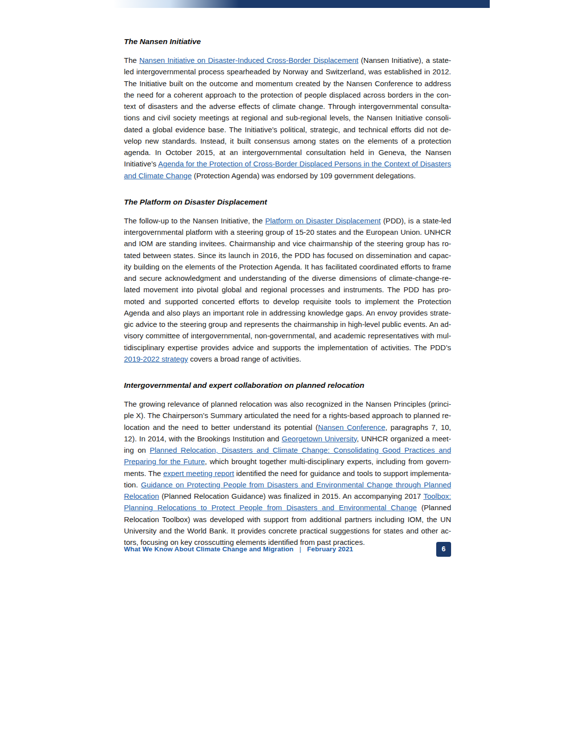The Nansen Initiative
The Nansen Initiative on Disaster-Induced Cross-Border Displacement (Nansen Initiative), a state-led intergovernmental process spearheaded by Norway and Switzerland, was established in 2012. The Initiative built on the outcome and momentum created by the Nansen Conference to address the need for a coherent approach to the protection of people displaced across borders in the context of disasters and the adverse effects of climate change. Through intergovernmental consultations and civil society meetings at regional and sub-regional levels, the Nansen Initiative consolidated a global evidence base. The Initiative’s political, strategic, and technical efforts did not develop new standards. Instead, it built consensus among states on the elements of a protection agenda. In October 2015, at an intergovernmental consultation held in Geneva, the Nansen Initiative’s Agenda for the Protection of Cross-Border Displaced Persons in the Context of Disasters and Climate Change (Protection Agenda) was endorsed by 109 government delegations.
The Platform on Disaster Displacement
The follow-up to the Nansen Initiative, the Platform on Disaster Displacement (PDD), is a state-led intergovernmental platform with a steering group of 15-20 states and the European Union. UNHCR and IOM are standing invitees. Chairmanship and vice chairmanship of the steering group has rotated between states. Since its launch in 2016, the PDD has focused on dissemination and capacity building on the elements of the Protection Agenda. It has facilitated coordinated efforts to frame and secure acknowledgment and understanding of the diverse dimensions of climate-change-related movement into pivotal global and regional processes and instruments. The PDD has promoted and supported concerted efforts to develop requisite tools to implement the Protection Agenda and also plays an important role in addressing knowledge gaps. An envoy provides strategic advice to the steering group and represents the chairmanship in high-level public events. An advisory committee of intergovernmental, non-governmental, and academic representatives with multidisciplinary expertise provides advice and supports the implementation of activities. The PDD’s 2019-2022 strategy covers a broad range of activities.
Intergovernmental and expert collaboration on planned relocation
The growing relevance of planned relocation was also recognized in the Nansen Principles (principle X). The Chairperson’s Summary articulated the need for a rights-based approach to planned relocation and the need to better understand its potential (Nansen Conference, paragraphs 7, 10, 12). In 2014, with the Brookings Institution and Georgetown University, UNHCR organized a meeting on Planned Relocation, Disasters and Climate Change: Consolidating Good Practices and Preparing for the Future, which brought together multi-disciplinary experts, including from governments. The expert meeting report identified the need for guidance and tools to support implementation. Guidance on Protecting People from Disasters and Environmental Change through Planned Relocation (Planned Relocation Guidance) was finalized in 2015. An accompanying 2017 Toolbox: Planning Relocations to Protect People from Disasters and Environmental Change (Planned Relocation Toolbox) was developed with support from additional partners including IOM, the UN University and the World Bank. It provides concrete practical suggestions for states and other actors, focusing on key crosscutting elements identified from past practices.
What We Know About Climate Change and Migration | February 2021
6